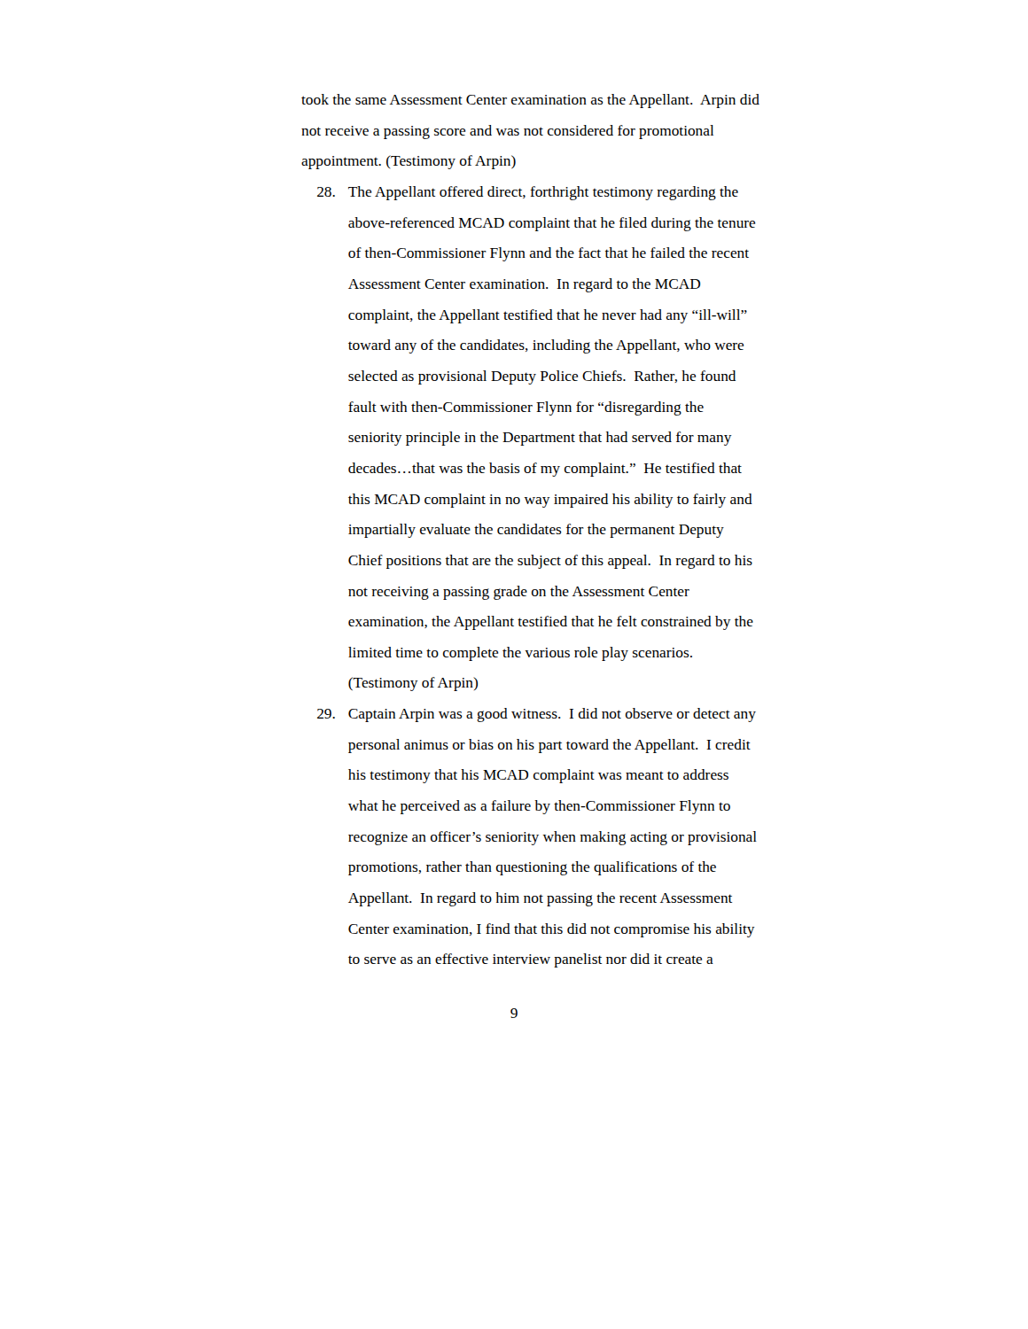took the same Assessment Center examination as the Appellant. Arpin did not receive a passing score and was not considered for promotional appointment. (Testimony of Arpin)
The Appellant offered direct, forthright testimony regarding the above-referenced MCAD complaint that he filed during the tenure of then-Commissioner Flynn and the fact that he failed the recent Assessment Center examination. In regard to the MCAD complaint, the Appellant testified that he never had any “ill-will” toward any of the candidates, including the Appellant, who were selected as provisional Deputy Police Chiefs. Rather, he found fault with then-Commissioner Flynn for “disregarding the seniority principle in the Department that had served for many decades…that was the basis of my complaint.” He testified that this MCAD complaint in no way impaired his ability to fairly and impartially evaluate the candidates for the permanent Deputy Chief positions that are the subject of this appeal. In regard to his not receiving a passing grade on the Assessment Center examination, the Appellant testified that he felt constrained by the limited time to complete the various role play scenarios. (Testimony of Arpin)
Captain Arpin was a good witness. I did not observe or detect any personal animus or bias on his part toward the Appellant. I credit his testimony that his MCAD complaint was meant to address what he perceived as a failure by then-Commissioner Flynn to recognize an officer’s seniority when making acting or provisional promotions, rather than questioning the qualifications of the Appellant. In regard to him not passing the recent Assessment Center examination, I find that this did not compromise his ability to serve as an effective interview panelist nor did it create a
9